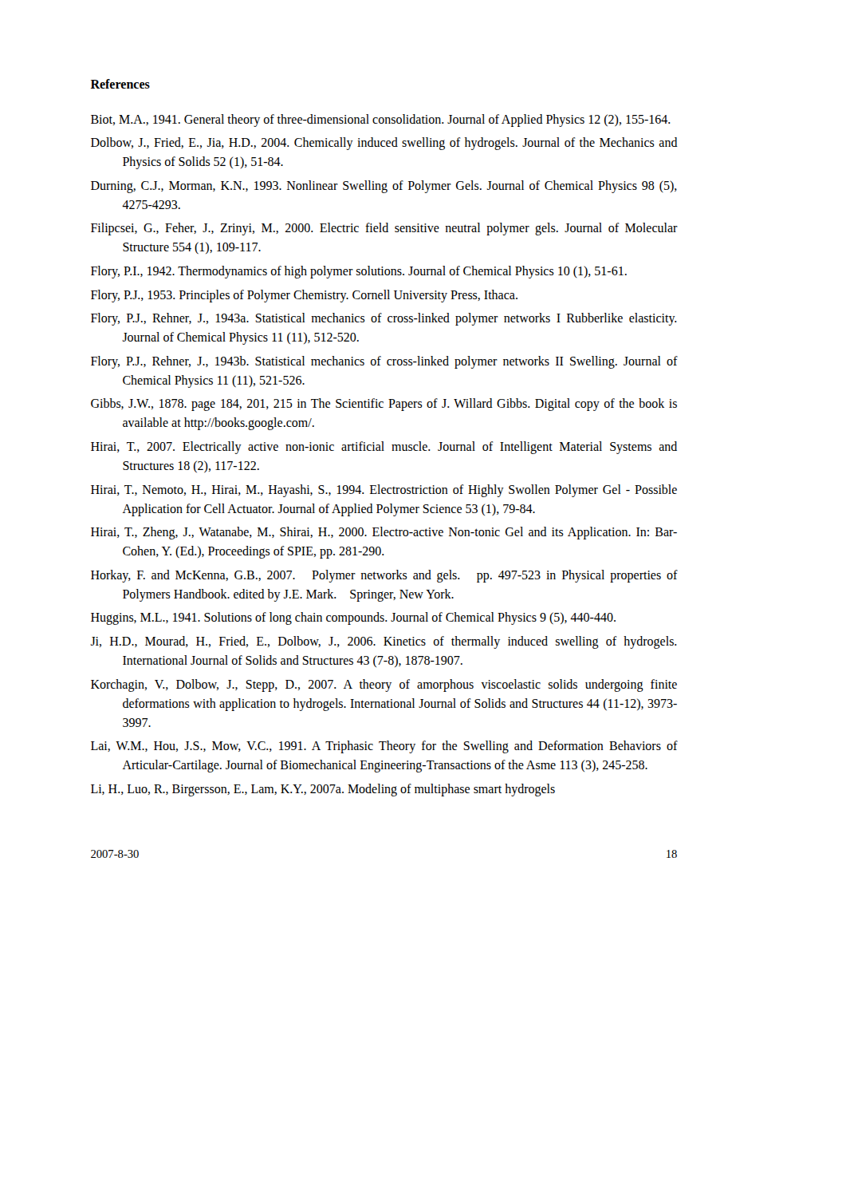References
Biot, M.A., 1941. General theory of three-dimensional consolidation. Journal of Applied Physics 12 (2), 155-164.
Dolbow, J., Fried, E., Jia, H.D., 2004. Chemically induced swelling of hydrogels. Journal of the Mechanics and Physics of Solids 52 (1), 51-84.
Durning, C.J., Morman, K.N., 1993. Nonlinear Swelling of Polymer Gels. Journal of Chemical Physics 98 (5), 4275-4293.
Filipcsei, G., Feher, J., Zrinyi, M., 2000. Electric field sensitive neutral polymer gels. Journal of Molecular Structure 554 (1), 109-117.
Flory, P.I., 1942. Thermodynamics of high polymer solutions. Journal of Chemical Physics 10 (1), 51-61.
Flory, P.J., 1953. Principles of Polymer Chemistry. Cornell University Press, Ithaca.
Flory, P.J., Rehner, J., 1943a. Statistical mechanics of cross-linked polymer networks I Rubberlike elasticity. Journal of Chemical Physics 11 (11), 512-520.
Flory, P.J., Rehner, J., 1943b. Statistical mechanics of cross-linked polymer networks II Swelling. Journal of Chemical Physics 11 (11), 521-526.
Gibbs, J.W., 1878. page 184, 201, 215 in The Scientific Papers of J. Willard Gibbs. Digital copy of the book is available at http://books.google.com/.
Hirai, T., 2007. Electrically active non-ionic artificial muscle. Journal of Intelligent Material Systems and Structures 18 (2), 117-122.
Hirai, T., Nemoto, H., Hirai, M., Hayashi, S., 1994. Electrostriction of Highly Swollen Polymer Gel - Possible Application for Cell Actuator. Journal of Applied Polymer Science 53 (1), 79-84.
Hirai, T., Zheng, J., Watanabe, M., Shirai, H., 2000. Electro-active Non-tonic Gel and its Application. In: Bar-Cohen, Y. (Ed.), Proceedings of SPIE, pp. 281-290.
Horkay, F. and McKenna, G.B., 2007. Polymer networks and gels. pp. 497-523 in Physical properties of Polymers Handbook. edited by J.E. Mark. Springer, New York.
Huggins, M.L., 1941. Solutions of long chain compounds. Journal of Chemical Physics 9 (5), 440-440.
Ji, H.D., Mourad, H., Fried, E., Dolbow, J., 2006. Kinetics of thermally induced swelling of hydrogels. International Journal of Solids and Structures 43 (7-8), 1878-1907.
Korchagin, V., Dolbow, J., Stepp, D., 2007. A theory of amorphous viscoelastic solids undergoing finite deformations with application to hydrogels. International Journal of Solids and Structures 44 (11-12), 3973-3997.
Lai, W.M., Hou, J.S., Mow, V.C., 1991. A Triphasic Theory for the Swelling and Deformation Behaviors of Articular-Cartilage. Journal of Biomechanical Engineering-Transactions of the Asme 113 (3), 245-258.
Li, H., Luo, R., Birgersson, E., Lam, K.Y., 2007a. Modeling of multiphase smart hydrogels
2007-8-30 18